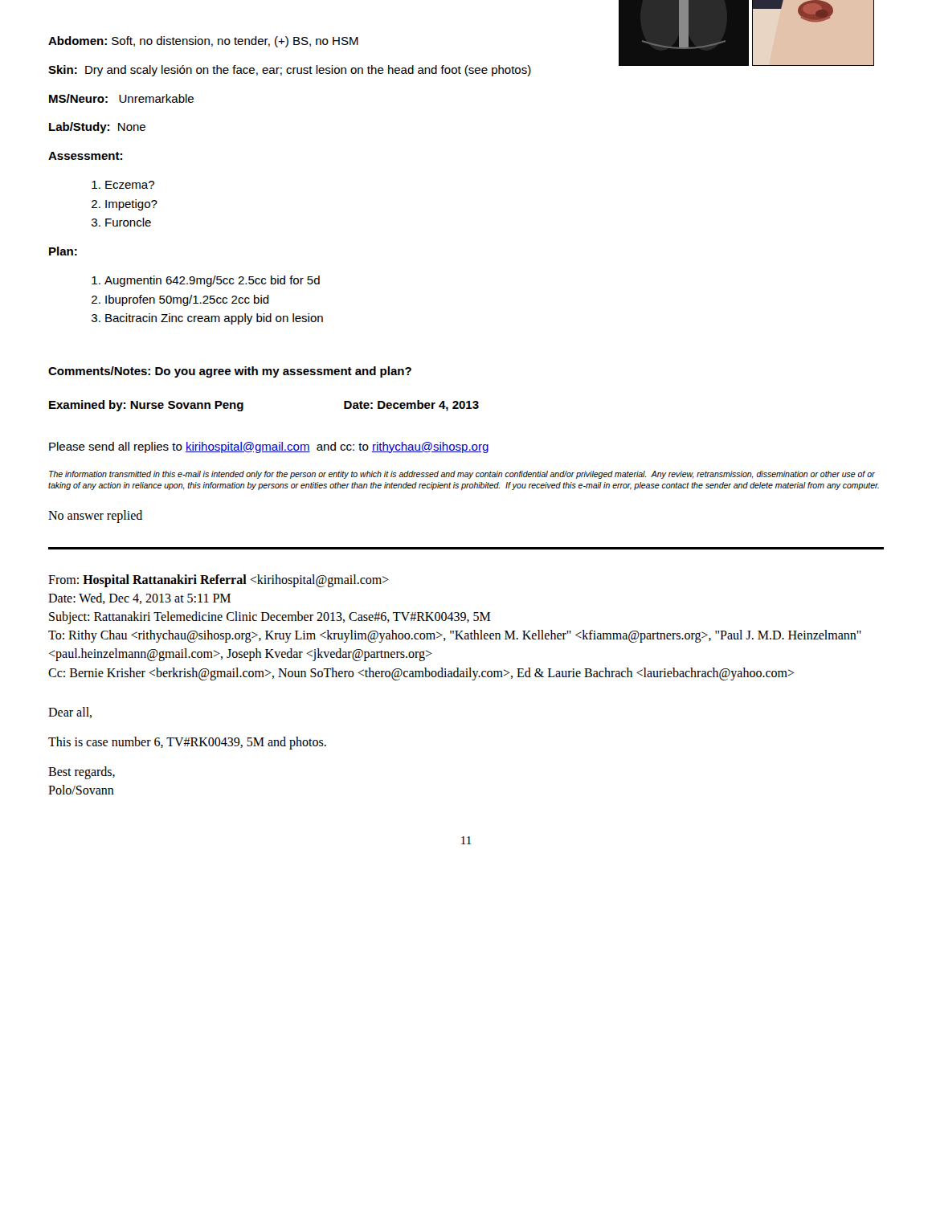RH03121g TOUCH40P
Abdomen: Soft, no distension, no tender, (+) BS, no HSM
Skin: Dry and scaly lesión on the face, ear; crust lesion on the head and foot (see photos)
MS/Neuro: Unremarkable
Lab/Study: None
Assessment:
Eczema?
Impetigo?
Furoncle
Plan:
Augmentin 642.9mg/5cc 2.5cc bid for 5d
Ibuprofen 50mg/1.25cc 2cc bid
Bacitracin Zinc cream apply bid on lesion
Comments/Notes: Do you agree with my assessment and plan?
Examined by: Nurse Sovann Peng Date: December 4, 2013
Please send all replies to kirihospital@gmail.com and cc: to rithychau@sihosp.org
The information transmitted in this e-mail is intended only for the person or entity to which it is addressed and may contain confidential and/or privileged material. Any review, retransmission, dissemination or other use of or taking of any action in reliance upon, this information by persons or entities other than the intended recipient is prohibited. If you received this e-mail in error, please contact the sender and delete material from any computer.
No answer replied
From: Hospital Rattanakiri Referral <kirihospital@gmail.com>
Date: Wed, Dec 4, 2013 at 5:11 PM
Subject: Rattanakiri Telemedicine Clinic December 2013, Case#6, TV#RK00439, 5M
To: Rithy Chau <rithychau@sihosp.org>, Kruy Lim <kruylim@yahoo.com>, "Kathleen M. Kelleher" <kfiamma@partners.org>, "Paul J. M.D. Heinzelmann" <paul.heinzelmann@gmail.com>, Joseph Kvedar <jkvedar@partners.org>
Cc: Bernie Krisher <berkrish@gmail.com>, Noun SoThero <thero@cambodiadaily.com>, Ed & Laurie Bachrach <lauriebachrach@yahoo.com>
Dear all,
This is case number 6, TV#RK00439, 5M and photos.
Best regards,
Polo/Sovann
11